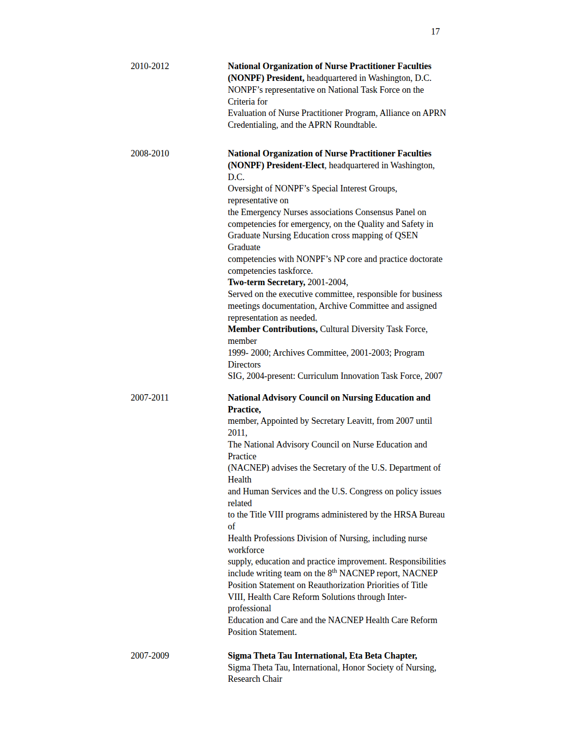17
2010-2012
National Organization of Nurse Practitioner Faculties
(NONPF) President, headquartered in Washington, D.C.
NONPF’s representative on National Task Force on the Criteria for
Evaluation of Nurse Practitioner Program, Alliance on APRN
Credentialing, and the APRN Roundtable.
2008-2010
National Organization of Nurse Practitioner Faculties
(NONPF) President-Elect, headquartered in Washington, D.C.
Oversight of NONPF’s Special Interest Groups, representative on
the Emergency Nurses associations Consensus Panel on
competencies for emergency, on the Quality and Safety in
Graduate Nursing Education cross mapping of QSEN Graduate
competencies with NONPF’s NP core and practice doctorate
competencies taskforce.
Two-term Secretary, 2001-2004,
Served on the executive committee, responsible for business
meetings documentation, Archive Committee and assigned
representation as needed.
Member Contributions, Cultural Diversity Task Force, member
1999- 2000; Archives Committee, 2001-2003; Program Directors
SIG, 2004-present: Curriculum Innovation Task Force, 2007
2007-2011
National Advisory Council on Nursing Education and Practice,
member, Appointed by Secretary Leavitt, from 2007 until 2011,
The National Advisory Council on Nurse Education and Practice
(NACNEP) advises the Secretary of the U.S. Department of Health
and Human Services and the U.S. Congress on policy issues related
to the Title VIII programs administered by the HRSA Bureau of
Health Professions Division of Nursing, including nurse workforce
supply, education and practice improvement. Responsibilities
include writing team on the 8th NACNEP report, NACNEP
Position Statement on Reauthorization Priorities of Title
VIII, Health Care Reform Solutions through Inter-professional
Education and Care and the NACNEP Health Care Reform
Position Statement.
2007-2009
Sigma Theta Tau International, Eta Beta Chapter,
Sigma Theta Tau, International, Honor Society of Nursing,
Research Chair